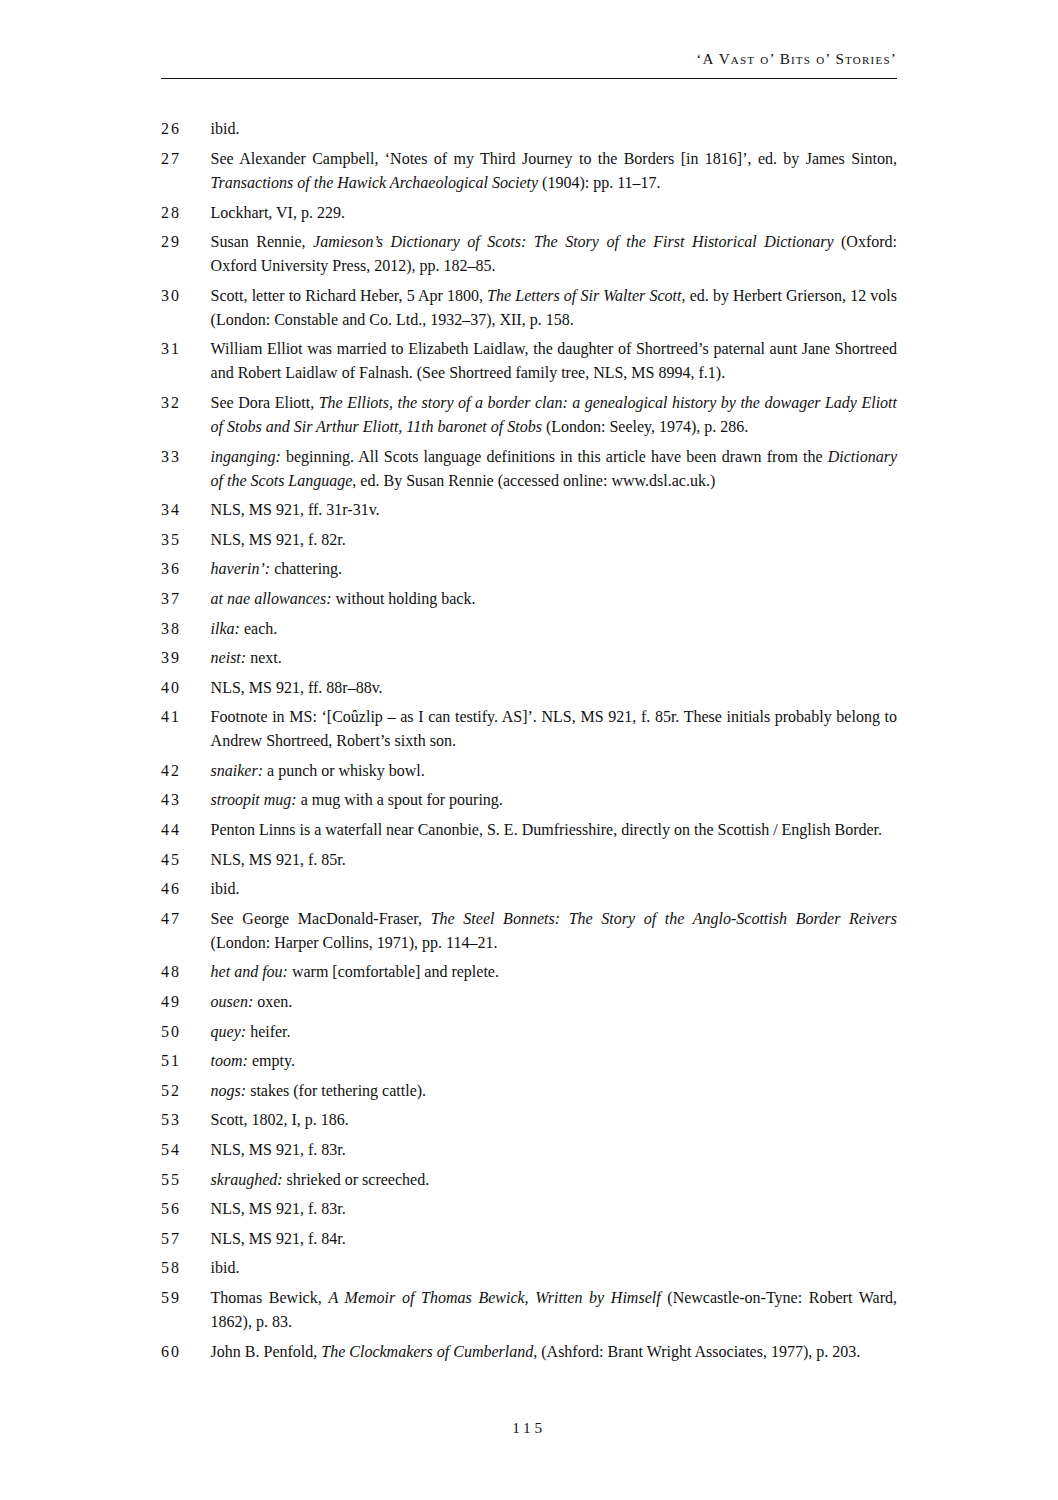‘A Vast o’ Bits o’ Stories’
ibid.
See Alexander Campbell, ‘Notes of my Third Journey to the Borders [in 1816]’, ed. by James Sinton, Transactions of the Hawick Archaeological Society (1904): pp. 11–17.
Lockhart, VI, p. 229.
Susan Rennie, Jamieson’s Dictionary of Scots: The Story of the First Historical Dictionary (Oxford: Oxford University Press, 2012), pp. 182–85.
Scott, letter to Richard Heber, 5 Apr 1800, The Letters of Sir Walter Scott, ed. by Herbert Grierson, 12 vols (London: Constable and Co. Ltd., 1932–37), XII, p. 158.
William Elliot was married to Elizabeth Laidlaw, the daughter of Shortreed’s paternal aunt Jane Shortreed and Robert Laidlaw of Falnash. (See Shortreed family tree, NLS, MS 8994, f.1).
See Dora Eliott, The Elliots, the story of a border clan: a genealogical history by the dowager Lady Eliott of Stobs and Sir Arthur Eliott, 11th baronet of Stobs (London: Seeley, 1974), p. 286.
inganging: beginning. All Scots language definitions in this article have been drawn from the Dictionary of the Scots Language, ed. By Susan Rennie (accessed online: www.dsl.ac.uk.)
NLS, MS 921, ff. 31r-31v.
NLS, MS 921, f. 82r.
haverin’: chattering.
at nae allowances: without holding back.
ilka: each.
neist: next.
NLS, MS 921, ff. 88r–88v.
Footnote in MS: ‘[Coûzlip – as I can testify. AS]’. NLS, MS 921, f. 85r. These initials probably belong to Andrew Shortreed, Robert’s sixth son.
snaiker: a punch or whisky bowl.
stroopit mug: a mug with a spout for pouring.
Penton Linns is a waterfall near Canonbie, S. E. Dumfriesshire, directly on the Scottish / English Border.
NLS, MS 921, f. 85r.
ibid.
See George MacDonald-Fraser, The Steel Bonnets: The Story of the Anglo-Scottish Border Reivers (London: Harper Collins, 1971), pp. 114–21.
het and fou: warm [comfortable] and replete.
ousen: oxen.
quey: heifer.
toom: empty.
nogs: stakes (for tethering cattle).
Scott, 1802, I, p. 186.
NLS, MS 921, f. 83r.
skraughed: shrieked or screeched.
NLS, MS 921, f. 83r.
NLS, MS 921, f. 84r.
ibid.
Thomas Bewick, A Memoir of Thomas Bewick, Written by Himself (Newcastle-on-Tyne: Robert Ward, 1862), p. 83.
John B. Penfold, The Clockmakers of Cumberland, (Ashford: Brant Wright Associates, 1977), p. 203.
115